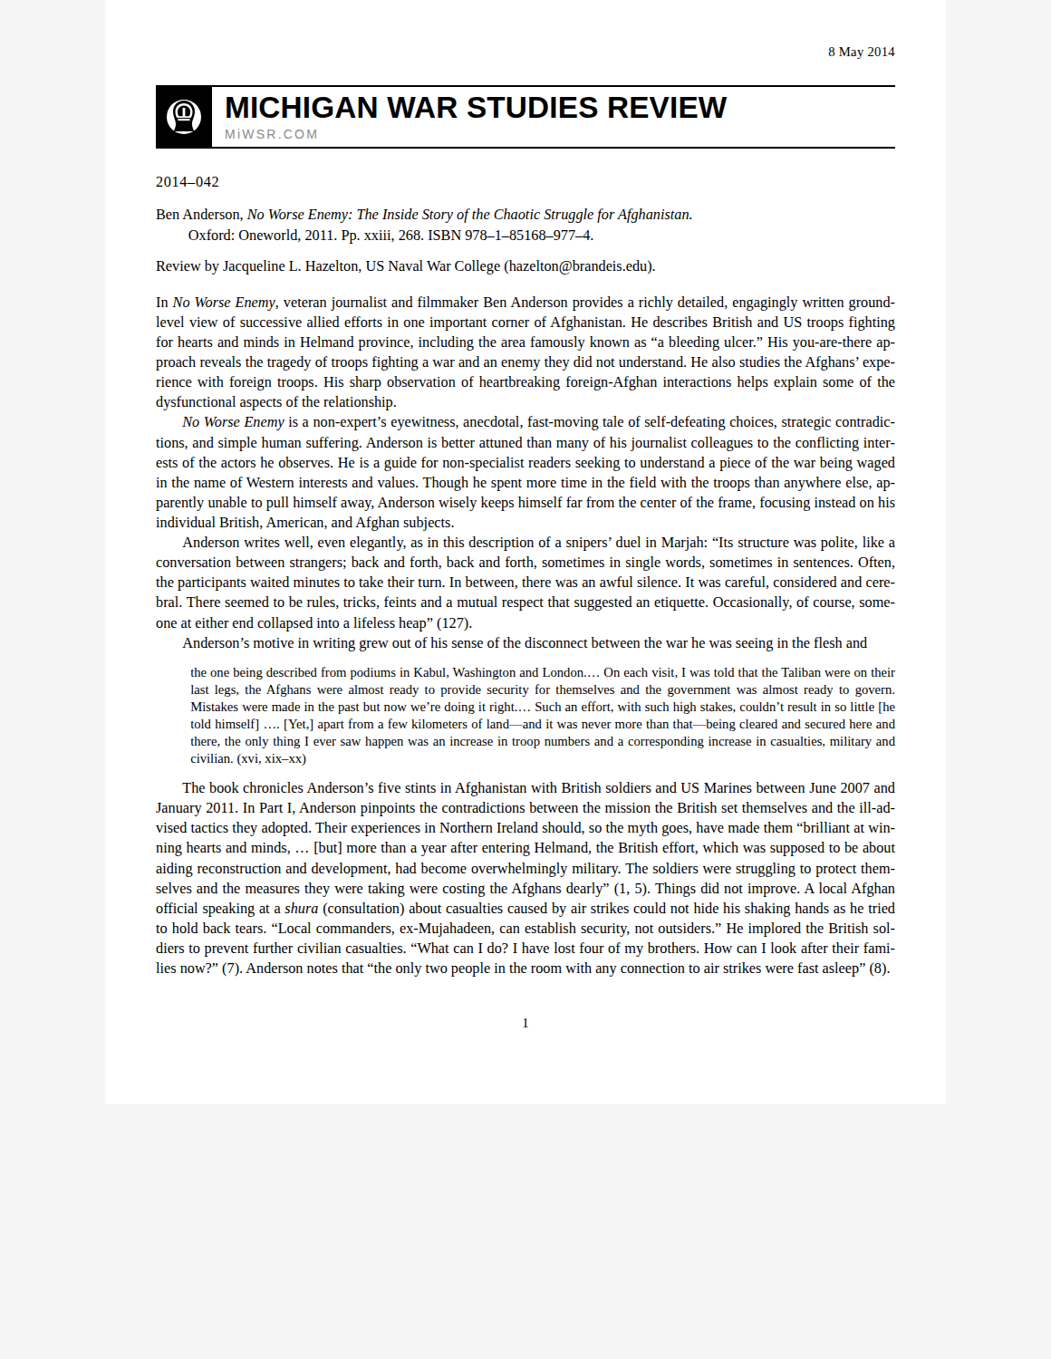8 May 2014
MICHIGAN WAR STUDIES REVIEW
MiWSR.COM
2014–042
Ben Anderson, No Worse Enemy: The Inside Story of the Chaotic Struggle for Afghanistan.
Oxford: Oneworld, 2011. Pp. xxiii, 268. ISBN 978–1–85168–977–4.
Review by Jacqueline L. Hazelton, US Naval War College (hazelton@brandeis.edu).
In No Worse Enemy, veteran journalist and filmmaker Ben Anderson provides a richly detailed, engagingly written ground-level view of successive allied efforts in one important corner of Afghanistan. He describes British and US troops fighting for hearts and minds in Helmand province, including the area famously known as “a bleeding ulcer.” His you-are-there approach reveals the tragedy of troops fighting a war and an enemy they did not understand. He also studies the Afghans’ experience with foreign troops. His sharp observation of heartbreaking foreign-Afghan interactions helps explain some of the dysfunctional aspects of the relationship.
No Worse Enemy is a non-expert’s eyewitness, anecdotal, fast-moving tale of self-defeating choices, strategic contradictions, and simple human suffering. Anderson is better attuned than many of his journalist colleagues to the conflicting interests of the actors he observes. He is a guide for non-specialist readers seeking to understand a piece of the war being waged in the name of Western interests and values. Though he spent more time in the field with the troops than anywhere else, apparently unable to pull himself away, Anderson wisely keeps himself far from the center of the frame, focusing instead on his individual British, American, and Afghan subjects.
Anderson writes well, even elegantly, as in this description of a snipers’ duel in Marjah: “Its structure was polite, like a conversation between strangers; back and forth, back and forth, sometimes in single words, sometimes in sentences. Often, the participants waited minutes to take their turn. In between, there was an awful silence. It was careful, considered and cerebral. There seemed to be rules, tricks, feints and a mutual respect that suggested an etiquette. Occasionally, of course, someone at either end collapsed into a lifeless heap” (127).
Anderson’s motive in writing grew out of his sense of the disconnect between the war he was seeing in the flesh and
the one being described from podiums in Kabul, Washington and London.… On each visit, I was told that the Taliban were on their last legs, the Afghans were almost ready to provide security for themselves and the government was almost ready to govern. Mistakes were made in the past but now we’re doing it right.… Such an effort, with such high stakes, couldn’t result in so little [he told himself] …. [Yet,] apart from a few kilometers of land—and it was never more than that—being cleared and secured here and there, the only thing I ever saw happen was an increase in troop numbers and a corresponding increase in casualties, military and civilian. (xvi, xix–xx)
The book chronicles Anderson’s five stints in Afghanistan with British soldiers and US Marines between June 2007 and January 2011. In Part I, Anderson pinpoints the contradictions between the mission the British set themselves and the ill-advised tactics they adopted. Their experiences in Northern Ireland should, so the myth goes, have made them “brilliant at winning hearts and minds, … [but] more than a year after entering Helmand, the British effort, which was supposed to be about aiding reconstruction and development, had become overwhelmingly military. The soldiers were struggling to protect themselves and the measures they were taking were costing the Afghans dearly” (1, 5). Things did not improve. A local Afghan official speaking at a shura (consultation) about casualties caused by air strikes could not hide his shaking hands as he tried to hold back tears. “Local commanders, ex-Mujahadeen, can establish security, not outsiders.” He implored the British soldiers to prevent further civilian casualties. “What can I do? I have lost four of my brothers. How can I look after their families now?” (7). Anderson notes that “the only two people in the room with any connection to air strikes were fast asleep” (8).
1